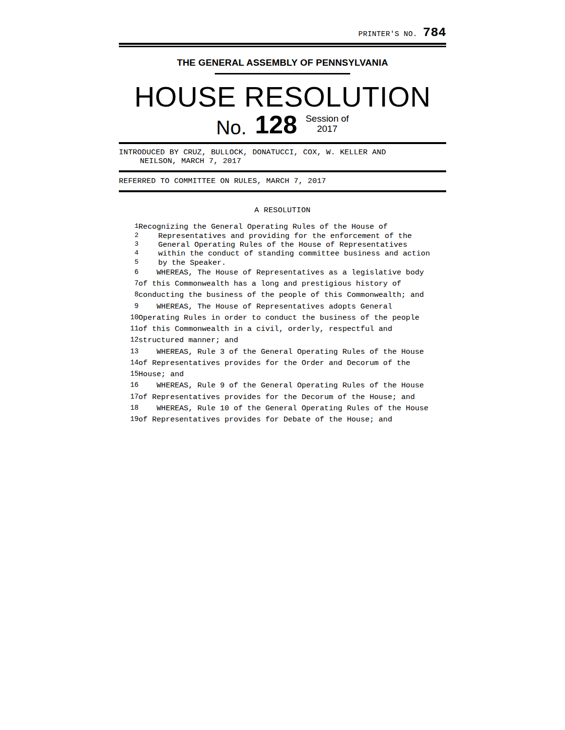PRINTER'S NO. 784
THE GENERAL ASSEMBLY OF PENNSYLVANIA
HOUSE RESOLUTION
No. 128 Session of
2017
INTRODUCED BY CRUZ, BULLOCK, DONATUCCI, COX, W. KELLER AND
NEILSON, MARCH 7, 2017
REFERRED TO COMMITTEE ON RULES, MARCH 7, 2017
A RESOLUTION
| 1 | Recognizing the General Operating Rules of the House of |
| 2 | Representatives and providing for the enforcement of the |
| 3 | General Operating Rules of the House of Representatives |
| 4 | within the conduct of standing committee business and action |
| 5 | by the Speaker. |
| 6 | WHEREAS, The House of Representatives as a legislative body |
| 7 | of this Commonwealth has a long and prestigious history of |
| 8 | conducting the business of the people of this Commonwealth; and |
| 9 | WHEREAS, The House of Representatives adopts General |
| 10 | Operating Rules in order to conduct the business of the people |
| 11 | of this Commonwealth in a civil, orderly, respectful and |
| 12 | structured manner; and |
| 13 | WHEREAS, Rule 3 of the General Operating Rules of the House |
| 14 | of Representatives provides for the Order and Decorum of the |
| 15 | House; and |
| 16 | WHEREAS, Rule 9 of the General Operating Rules of the House |
| 17 | of Representatives provides for the Decorum of the House; and |
| 18 | WHEREAS, Rule 10 of the General Operating Rules of the House |
| 19 | of Representatives provides for Debate of the House; and |